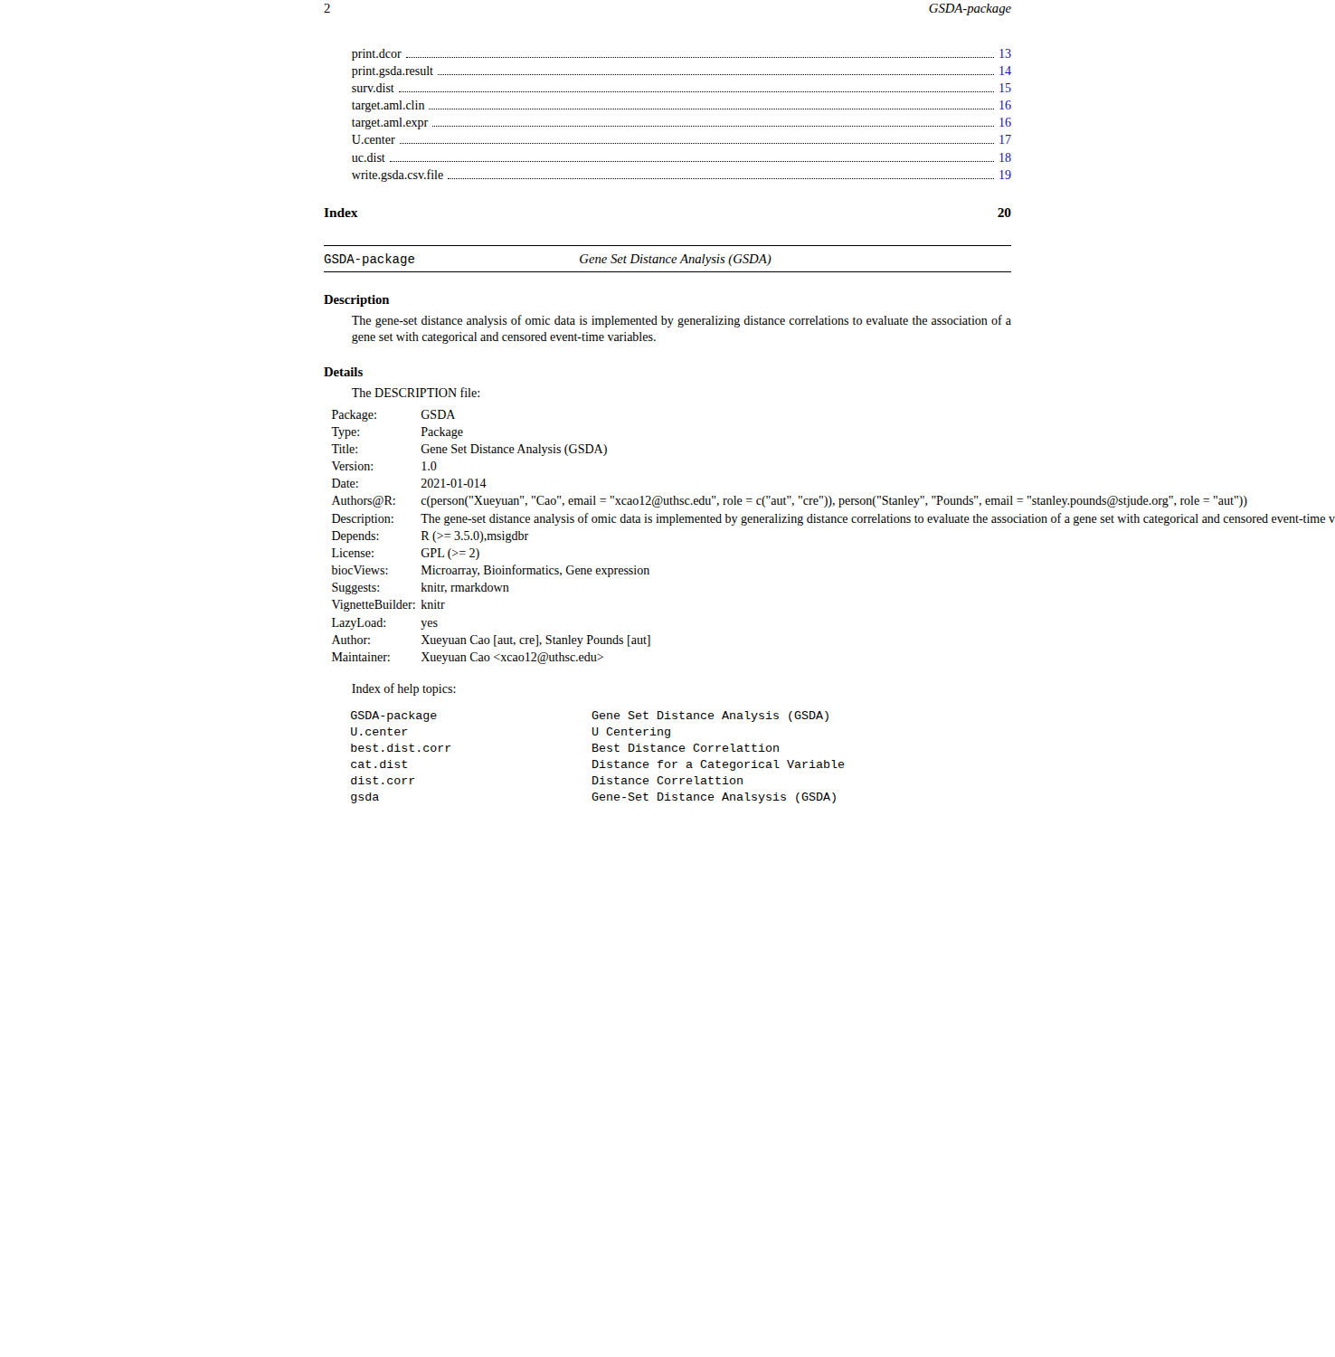2
GSDA-package
print.dcor 13
print.gsda.result 14
surv.dist 15
target.aml.clin 16
target.aml.expr 16
U.center 17
uc.dist 18
write.gsda.csv.file 19
Index 20
GSDA-package
Gene Set Distance Analysis (GSDA)
Description
The gene-set distance analysis of omic data is implemented by generalizing distance correlations to evaluate the association of a gene set with categorical and censored event-time variables.
Details
The DESCRIPTION file:
| Package: | GSDA |
| Type: | Package |
| Title: | Gene Set Distance Analysis (GSDA) |
| Version: | 1.0 |
| Date: | 2021-01-014 |
| Authors@R: | c(person("Xueyuan", "Cao", email = "xcao12@uthsc.edu", role = c("aut", "cre")), person("Stanley", "Pounds", email = "stanley.pounds@stjude.org", role = "aut")) |
| Description: | The gene-set distance analysis of omic data is implemented by generalizing distance correlations to evaluate the association of a gene set with categorical and censored event-time variables. |
| Depends: | R (>= 3.5.0),msigdbr |
| License: | GPL (>= 2) |
| biocViews: | Microarray, Bioinformatics, Gene expression |
| Suggests: | knitr, rmarkdown |
| VignetteBuilder: | knitr |
| LazyLoad: | yes |
| Author: | Xueyuan Cao [aut, cre], Stanley Pounds [aut] |
| Maintainer: | Xueyuan Cao <xcao12@uthsc.edu> |
Index of help topics:
GSDA-package Gene Set Distance Analysis (GSDA)
U.center U Centering
best.dist.corr Best Distance Correlattion
cat.dist Distance for a Categorical Variable
dist.corr Distance Correlattion
gsda Gene-Set Distance Analsysis (GSDA)